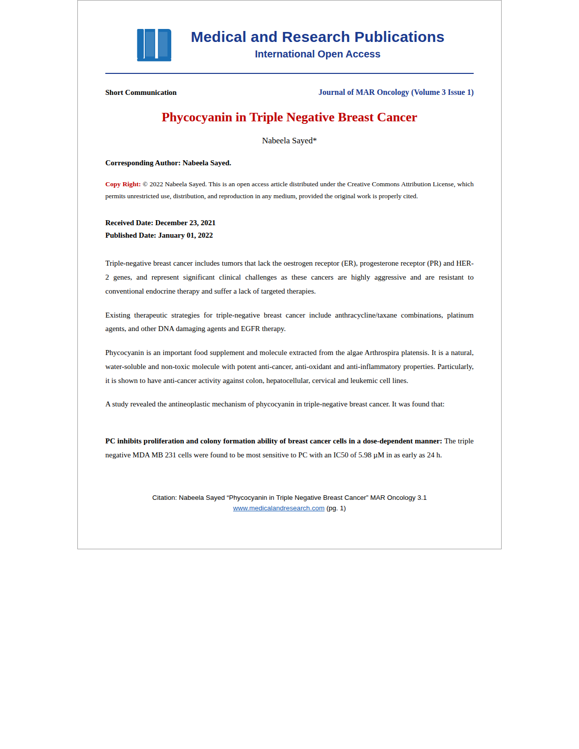Medical and Research Publications
International Open Access
Short Communication
Journal of MAR Oncology (Volume 3 Issue 1)
Phycocyanin in Triple Negative Breast Cancer
Nabeela Sayed*
Corresponding Author: Nabeela Sayed.
Copy Right: © 2022 Nabeela Sayed. This is an open access article distributed under the Creative Commons Attribution License, which permits unrestricted use, distribution, and reproduction in any medium, provided the original work is properly cited.
Received Date: December 23, 2021
Published Date: January 01, 2022
Triple-negative breast cancer includes tumors that lack the oestrogen receptor (ER), progesterone receptor (PR) and HER-2 genes, and represent significant clinical challenges as these cancers are highly aggressive and are resistant to conventional endocrine therapy and suffer a lack of targeted therapies.
Existing therapeutic strategies for triple-negative breast cancer include anthracycline/taxane combinations, platinum agents, and other DNA damaging agents and EGFR therapy.
Phycocyanin is an important food supplement and molecule extracted from the algae Arthrospira platensis. It is a natural, water-soluble and non-toxic molecule with potent anti-cancer, anti-oxidant and anti-inflammatory properties. Particularly, it is shown to have anti-cancer activity against colon, hepatocellular, cervical and leukemic cell lines.
A study revealed the antineoplastic mechanism of phycocyanin in triple-negative breast cancer. It was found that:
PC inhibits proliferation and colony formation ability of breast cancer cells in a dose-dependent manner: The triple negative MDA MB 231 cells were found to be most sensitive to PC with an IC50 of 5.98 µM in as early as 24 h.
Citation: Nabeela Sayed “Phycocyanin in Triple Negative Breast Cancer” MAR Oncology 3.1
www.medicalandresearch.com (pg. 1)